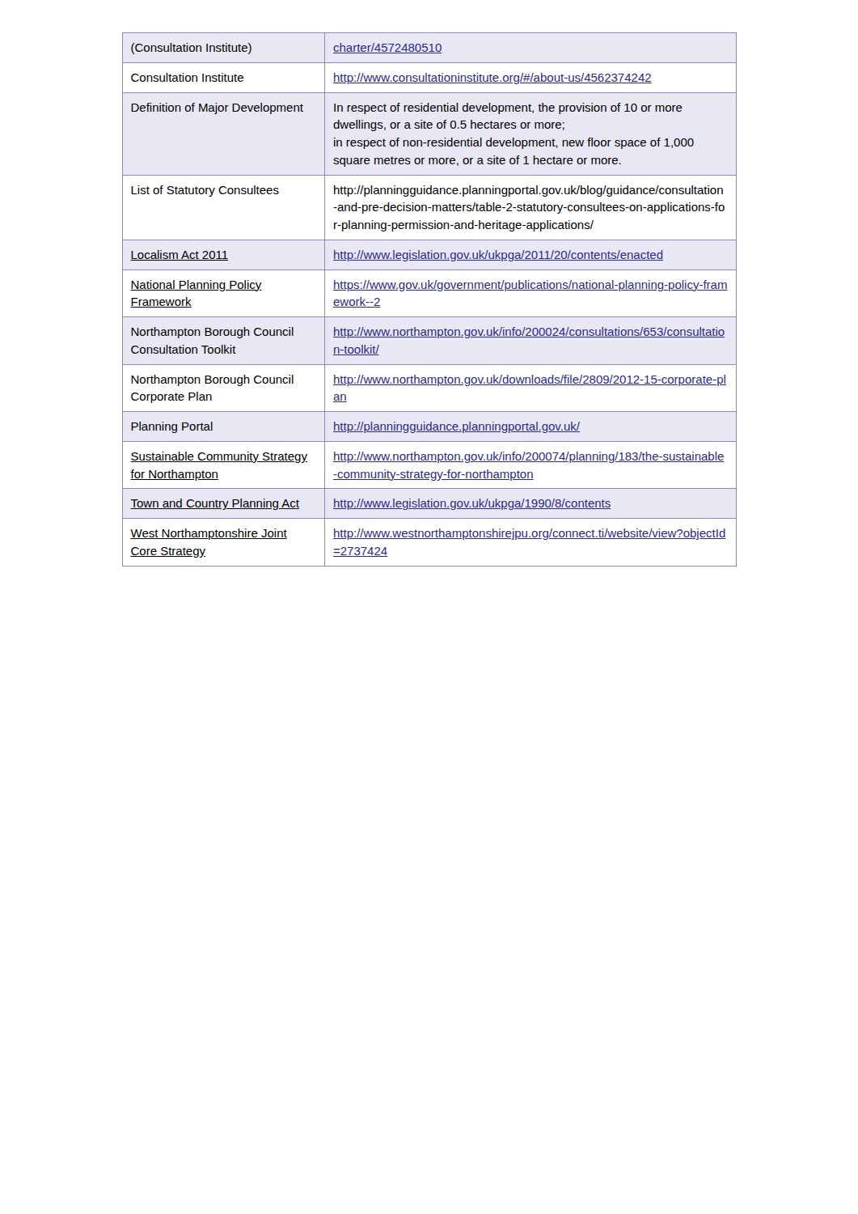| (Consultation Institute) | charter/4572480510 |
| Consultation Institute | http://www.consultationinstitute.org/#/about-us/4562374242 |
| Definition of Major Development | In respect of residential development, the provision of 10 or more dwellings, or a site of 0.5 hectares or more; in respect of non-residential development, new floor space of 1,000 square metres or more, or a site of 1 hectare or more. |
| List of Statutory Consultees | http://planningguidance.planningportal.gov.uk/blog/guidance/consultation-and-pre-decision-matters/table-2-statutory-consultees-on-applications-for-planning-permission-and-heritage-applications/ |
| Localism Act 2011 | http://www.legislation.gov.uk/ukpga/2011/20/contents/enacted |
| National Planning Policy Framework | https://www.gov.uk/government/publications/national-planning-policy-framework--2 |
| Northampton Borough Council Consultation Toolkit | http://www.northampton.gov.uk/info/200024/consultations/653/consultation-toolkit/ |
| Northampton Borough Council Corporate Plan | http://www.northampton.gov.uk/downloads/file/2809/2012-15-corporate-plan |
| Planning Portal | http://planningguidance.planningportal.gov.uk/ |
| Sustainable Community Strategy for Northampton | http://www.northampton.gov.uk/info/200074/planning/183/the-sustainable-community-strategy-for-northampton |
| Town and Country Planning Act | http://www.legislation.gov.uk/ukpga/1990/8/contents |
| West Northamptonshire Joint Core Strategy | http://www.westnorthamptonshirejpu.org/connect.ti/website/view?objectId=2737424 |